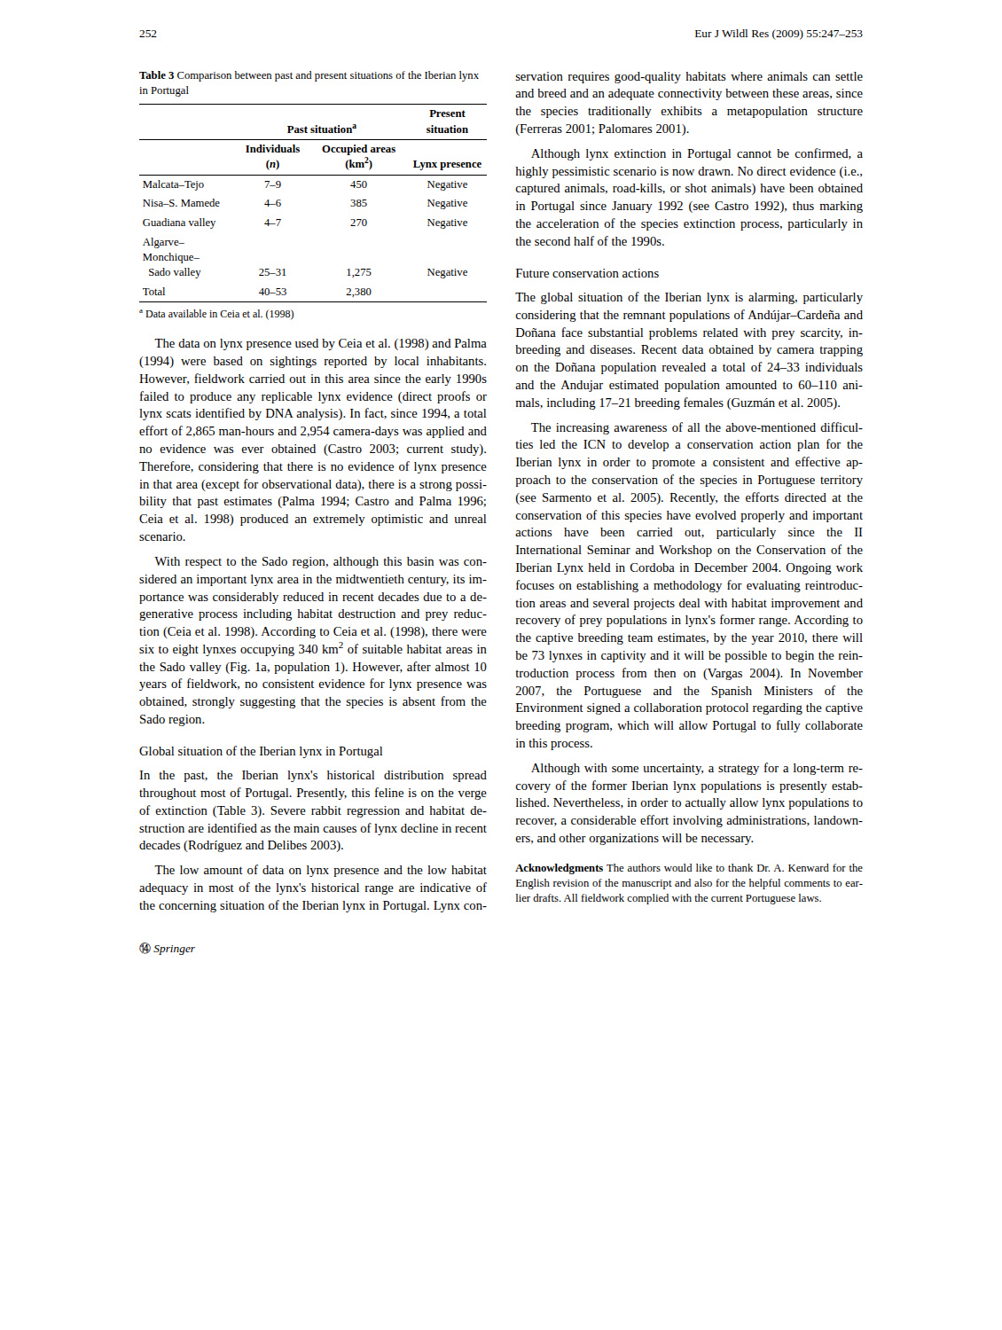252
Eur J Wildl Res (2009) 55:247–253
Table 3 Comparison between past and present situations of the Iberian lynx in Portugal
| | Past situation a | Present situation |
| --- | --- | --- |
| | Individuals ( n ) | Occupied areas (km 2 ) | Lynx presence |
| Malcata–Tejo | 7–9 | 450 | Negative |
| Nisa–S. Mamede | 4–6 | 385 | Negative |
| Guadiana valley | 4–7 | 270 | Negative |
| Algarve–Monchique– Sado valley | 25–31 | 1,275 | Negative |
| Total | 40–53 | 2,380 | |
a Data available in Ceia et al. (1998)
The data on lynx presence used by Ceia et al. (1998) and Palma (1994) were based on sightings reported by local inhabitants. However, fieldwork carried out in this area since the early 1990s failed to produce any replicable lynx evidence (direct proofs or lynx scats identified by DNA analysis). In fact, since 1994, a total effort of 2,865 man-hours and 2,954 camera-days was applied and no evidence was ever obtained (Castro 2003; current study). Therefore, considering that there is no evidence of lynx presence in that area (except for observational data), there is a strong possibility that past estimates (Palma 1994; Castro and Palma 1996; Ceia et al. 1998) produced an extremely optimistic and unreal scenario.
With respect to the Sado region, although this basin was considered an important lynx area in the midtwentieth century, its importance was considerably reduced in recent decades due to a degenerative process including habitat destruction and prey reduction (Ceia et al. 1998). According to Ceia et al. (1998), there were six to eight lynxes occupying 340 km2 of suitable habitat areas in the Sado valley (Fig. 1a, population 1). However, after almost 10 years of fieldwork, no consistent evidence for lynx presence was obtained, strongly suggesting that the species is absent from the Sado region.
Global situation of the Iberian lynx in Portugal
In the past, the Iberian lynx's historical distribution spread throughout most of Portugal. Presently, this feline is on the verge of extinction (Table 3). Severe rabbit regression and habitat destruction are identified as the main causes of lynx decline in recent decades (Rodríguez and Delibes 2003).
The low amount of data on lynx presence and the low habitat adequacy in most of the lynx's historical range are indicative of the concerning situation of the Iberian lynx in Portugal. Lynx conservation requires good-quality habitats where animals can settle and breed and an adequate connectivity between these areas, since the species traditionally exhibits a metapopulation structure (Ferreras 2001; Palomares 2001).
Although lynx extinction in Portugal cannot be confirmed, a highly pessimistic scenario is now drawn. No direct evidence (i.e., captured animals, road-kills, or shot animals) have been obtained in Portugal since January 1992 (see Castro 1992), thus marking the acceleration of the species extinction process, particularly in the second half of the 1990s.
Future conservation actions
The global situation of the Iberian lynx is alarming, particularly considering that the remnant populations of Andújar–Cardeña and Doñana face substantial problems related with prey scarcity, inbreeding and diseases. Recent data obtained by camera trapping on the Doñana population revealed a total of 24–33 individuals and the Andujar estimated population amounted to 60–110 animals, including 17–21 breeding females (Guzmán et al. 2005).
The increasing awareness of all the above-mentioned difficulties led the ICN to develop a conservation action plan for the Iberian lynx in order to promote a consistent and effective approach to the conservation of the species in Portuguese territory (see Sarmento et al. 2005). Recently, the efforts directed at the conservation of this species have evolved properly and important actions have been carried out, particularly since the II International Seminar and Workshop on the Conservation of the Iberian Lynx held in Cordoba in December 2004. Ongoing work focuses on establishing a methodology for evaluating reintroduction areas and several projects deal with habitat improvement and recovery of prey populations in lynx's former range. According to the captive breeding team estimates, by the year 2010, there will be 73 lynxes in captivity and it will be possible to begin the reintroduction process from then on (Vargas 2004). In November 2007, the Portuguese and the Spanish Ministers of the Environment signed a collaboration protocol regarding the captive breeding program, which will allow Portugal to fully collaborate in this process.
Although with some uncertainty, a strategy for a long-term recovery of the former Iberian lynx populations is presently established. Nevertheless, in order to actually allow lynx populations to recover, a considerable effort involving administrations, landowners, and other organizations will be necessary.
Acknowledgments The authors would like to thank Dr. A. Kenward for the English revision of the manuscript and also for the helpful comments to earlier drafts. All fieldwork complied with the current Portuguese laws.
⑭ Springer